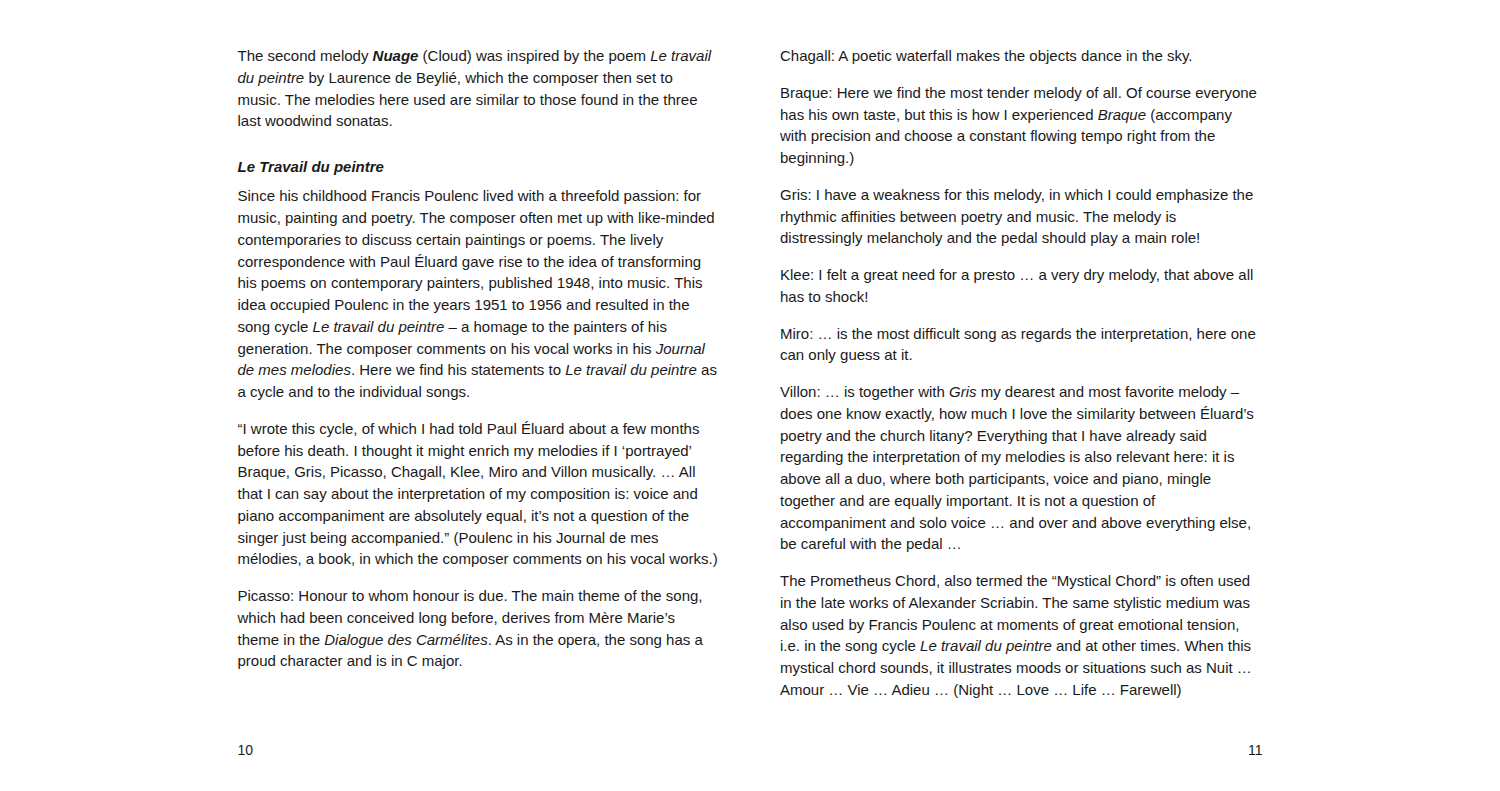The second melody Nuage (Cloud) was inspired by the poem Le travail du peintre by Laurence de Beylié, which the composer then set to music. The melodies here used are similar to those found in the three last woodwind sonatas.
Le Travail du peintre
Since his childhood Francis Poulenc lived with a threefold passion: for music, painting and poetry. The composer often met up with like-minded contemporaries to discuss certain paintings or poems. The lively correspondence with Paul Éluard gave rise to the idea of transforming his poems on contemporary painters, published 1948, into music. This idea occupied Poulenc in the years 1951 to 1956 and resulted in the song cycle Le travail du peintre – a homage to the painters of his generation. The composer comments on his vocal works in his Journal de mes melodies. Here we find his statements to Le travail du peintre as a cycle and to the individual songs.
“I wrote this cycle, of which I had told Paul Éluard about a few months before his death. I thought it might enrich my melodies if I ‘portrayed’ Braque, Gris, Picasso, Chagall, Klee, Miro and Villon musically. … All that I can say about the interpretation of my composition is: voice and piano accompaniment are absolutely equal, it’s not a question of the singer just being accompanied.” (Poulenc in his Journal de mes mélodies, a book, in which the composer comments on his vocal works.)
Picasso: Honour to whom honour is due. The main theme of the song, which had been conceived long before, derives from Mère Marie’s theme in the Dialogue des Carmélites. As in the opera, the song has a proud character and is in C major.
10
Chagall: A poetic waterfall makes the objects dance in the sky.
Braque: Here we find the most tender melody of all. Of course everyone has his own taste, but this is how I experienced Braque (accompany with precision and choose a constant flowing tempo right from the beginning.)
Gris: I have a weakness for this melody, in which I could emphasize the rhythmic affinities between poetry and music. The melody is distressingly melancholy and the pedal should play a main role!
Klee: I felt a great need for a presto … a very dry melody, that above all has to shock!
Miro: … is the most difficult song as regards the interpretation, here one can only guess at it.
Villon: … is together with Gris my dearest and most favorite melody – does one know exactly, how much I love the similarity between Éluard’s poetry and the church litany? Everything that I have already said regarding the interpretation of my melodies is also relevant here: it is above all a duo, where both participants, voice and piano, mingle together and are equally important. It is not a question of accompaniment and solo voice … and over and above everything else, be careful with the pedal …
The Prometheus Chord, also termed the “Mystical Chord” is often used in the late works of Alexander Scriabin. The same stylistic medium was also used by Francis Poulenc at moments of great emotional tension, i.e. in the song cycle Le travail du peintre and at other times. When this mystical chord sounds, it illustrates moods or situations such as Nuit … Amour … Vie … Adieu … (Night … Love … Life … Farewell)
11